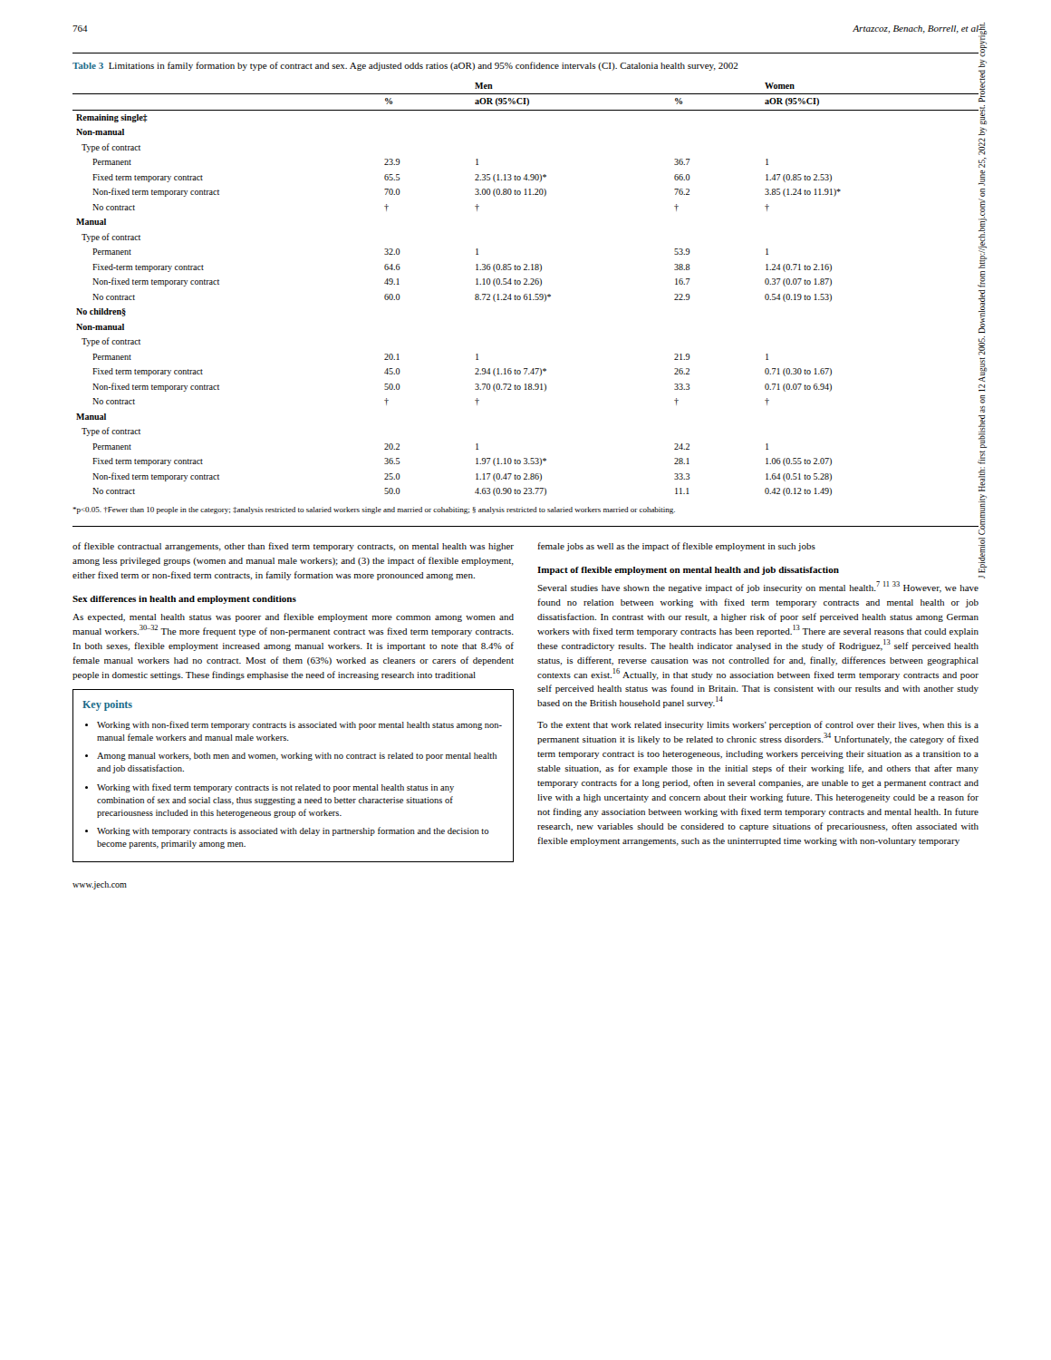J Epidemiol Community Health: first published as on 12 August 2005. Downloaded from http://jech.bmj.com/ on June 25, 2022 by guest. Protected by copyright.
764 Artazcoz, Benach, Borrell, et al
Table 3 Limitations in family formation by type of contract and sex. Age adjusted odds ratios (aOR) and 95% confidence intervals (CI). Catalonia health survey, 2002
| | | Men | | Women |
| --- | --- | --- | --- | --- |
| | % | aOR (95%CI) | % | aOR (95%CI) |
| Remaining single‡ | | | | |
| Non-manual | | | | |
| Type of contract | | | | |
| Permanent | 23.9 | 1 | 36.7 | 1 |
| Fixed term temporary contract | 65.5 | 2.35 (1.13 to 4.90)* | 66.0 | 1.47 (0.85 to 2.53) |
| Non-fixed term temporary contract | 70.0 | 3.00 (0.80 to 11.20) | 76.2 | 3.85 (1.24 to 11.91)* |
| No contract | † | † | † | † |
| Manual | | | | |
| Type of contract | | | | |
| Permanent | 32.0 | 1 | 53.9 | 1 |
| Fixed-term temporary contract | 64.6 | 1.36 (0.85 to 2.18) | 38.8 | 1.24 (0.71 to 2.16) |
| Non-fixed term temporary contract | 49.1 | 1.10 (0.54 to 2.26) | 16.7 | 0.37 (0.07 to 1.87) |
| No contract | 60.0 | 8.72 (1.24 to 61.59)* | 22.9 | 0.54 (0.19 to 1.53) |
| No children§ | | | | |
| Non-manual | | | | |
| Type of contract | | | | |
| Permanent | 20.1 | 1 | 21.9 | 1 |
| Fixed term temporary contract | 45.0 | 2.94 (1.16 to 7.47)* | 26.2 | 0.71 (0.30 to 1.67) |
| Non-fixed term temporary contract | 50.0 | 3.70 (0.72 to 18.91) | 33.3 | 0.71 (0.07 to 6.94) |
| No contract | † | † | † | † |
| Manual | | | | |
| Type of contract | | | | |
| Permanent | 20.2 | 1 | 24.2 | 1 |
| Fixed term temporary contract | 36.5 | 1.97 (1.10 to 3.53)* | 28.1 | 1.06 (0.55 to 2.07) |
| Non-fixed term temporary contract | 25.0 | 1.17 (0.47 to 2.86) | 33.3 | 1.64 (0.51 to 5.28) |
| No contract | 50.0 | 4.63 (0.90 to 23.77) | 11.1 | 0.42 (0.12 to 1.49) |
*p<0.05. †Fewer than 10 people in the category; ‡analysis restricted to salaried workers single and married or cohabiting; § analysis restricted to salaried workers married or cohabiting.
of flexible contractual arrangements, other than fixed term temporary contracts, on mental health was higher among less privileged groups (women and manual male workers); and (3) the impact of flexible employment, either fixed term or non-fixed term contracts, in family formation was more pronounced among men.
Sex differences in health and employment conditions
As expected, mental health status was poorer and flexible employment more common among women and manual workers.30–32 The more frequent type of non-permanent contract was fixed term temporary contracts. In both sexes, flexible employment increased among manual workers. It is important to note that 8.4% of female manual workers had no contract. Most of them (63%) worked as cleaners or carers of dependent people in domestic settings. These findings emphasise the need of increasing research into traditional
Key points
Working with non-fixed term temporary contracts is associated with poor mental health status among non-manual female workers and manual male workers.
Among manual workers, both men and women, working with no contract is related to poor mental health and job dissatisfaction.
Working with fixed term temporary contracts is not related to poor mental health status in any combination of sex and social class, thus suggesting a need to better characterise situations of precariousness included in this heterogeneous group of workers.
Working with temporary contracts is associated with delay in partnership formation and the decision to become parents, primarily among men.
female jobs as well as the impact of flexible employment in such jobs
Impact of flexible employment on mental health and job dissatisfaction
Several studies have shown the negative impact of job insecurity on mental health.7 11 33 However, we have found no relation between working with fixed term temporary contracts and mental health or job dissatisfaction. In contrast with our result, a higher risk of poor self perceived health status among German workers with fixed term temporary contracts has been reported.13 There are several reasons that could explain these contradictory results. The health indicator analysed in the study of Rodriguez,13 self perceived health status, is different, reverse causation was not controlled for and, finally, differences between geographical contexts can exist.16 Actually, in that study no association between fixed term temporary contracts and poor self perceived health status was found in Britain. That is consistent with our results and with another study based on the British household panel survey.14
To the extent that work related insecurity limits workers' perception of control over their lives, when this is a permanent situation it is likely to be related to chronic stress disorders.34 Unfortunately, the category of fixed term temporary contract is too heterogeneous, including workers perceiving their situation as a transition to a stable situation, as for example those in the initial steps of their working life, and others that after many temporary contracts for a long period, often in several companies, are unable to get a permanent contract and live with a high uncertainty and concern about their working future. This heterogeneity could be a reason for not finding any association between working with fixed term temporary contracts and mental health. In future research, new variables should be considered to capture situations of precariousness, often associated with flexible employment arrangements, such as the uninterrupted time working with non-voluntary temporary
www.jech.com